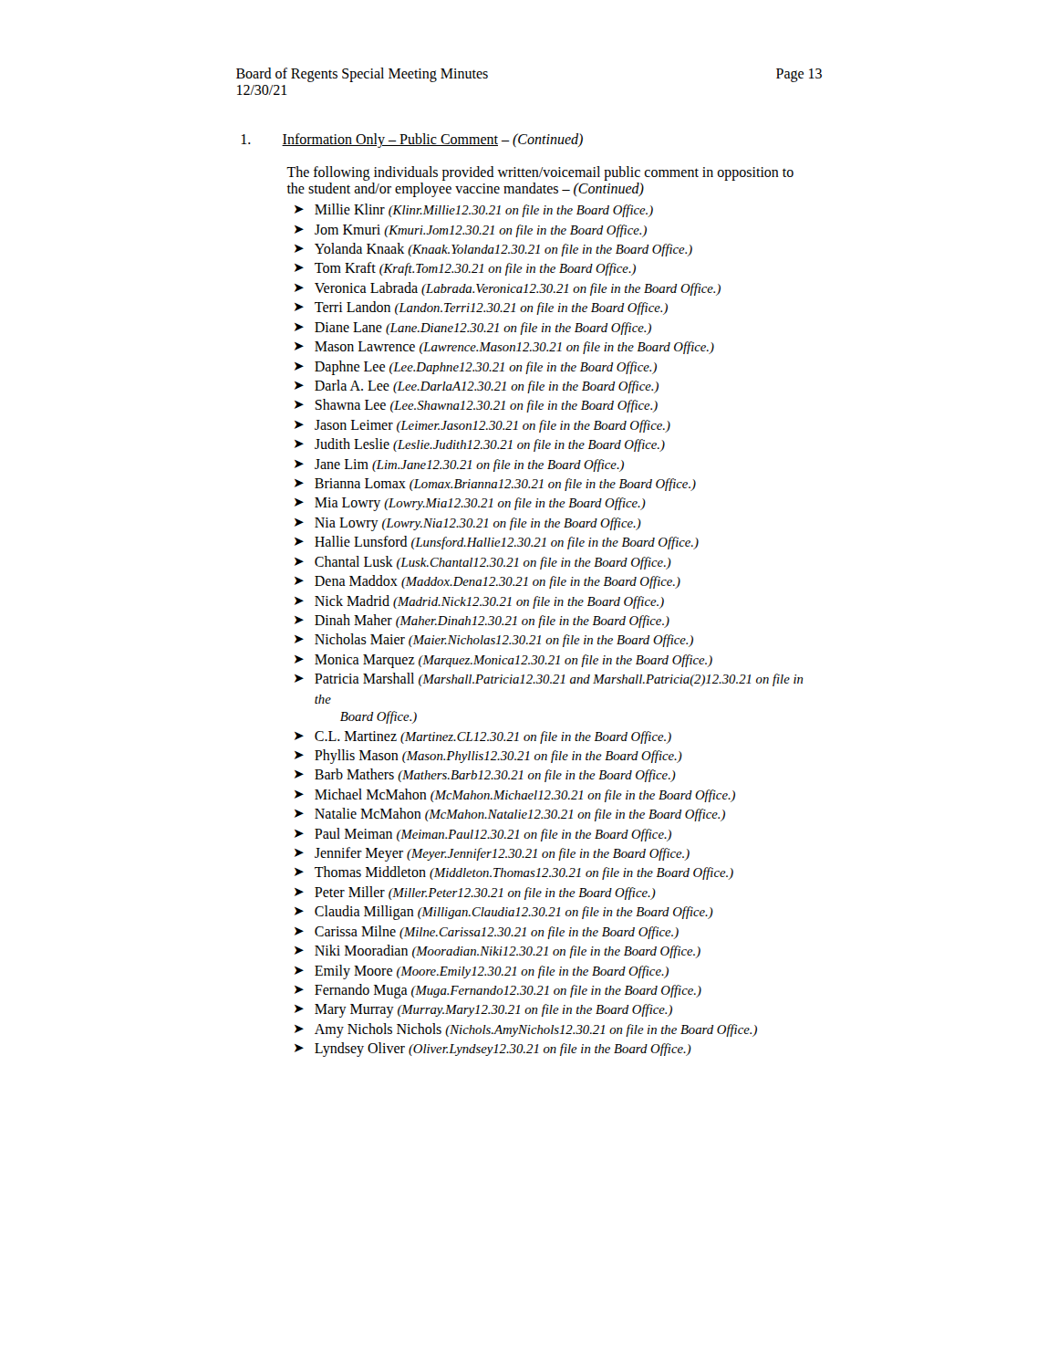Board of Regents Special Meeting Minutes
12/30/21
Page 13
1.
Information Only – Public Comment – (Continued)
The following individuals provided written/voicemail public comment in opposition to
the student and/or employee vaccine mandates – (Continued)
Millie Klinr (Klinr.Millie12.30.21 on file in the Board Office.)
Jom Kmuri (Kmuri.Jom12.30.21 on file in the Board Office.)
Yolanda Knaak (Knaak.Yolanda12.30.21 on file in the Board Office.)
Tom Kraft (Kraft.Tom12.30.21 on file in the Board Office.)
Veronica Labrada (Labrada.Veronica12.30.21 on file in the Board Office.)
Terri Landon (Landon.Terri12.30.21 on file in the Board Office.)
Diane Lane (Lane.Diane12.30.21 on file in the Board Office.)
Mason Lawrence (Lawrence.Mason12.30.21 on file in the Board Office.)
Daphne Lee (Lee.Daphne12.30.21 on file in the Board Office.)
Darla A. Lee (Lee.DarlaA12.30.21 on file in the Board Office.)
Shawna Lee (Lee.Shawna12.30.21 on file in the Board Office.)
Jason Leimer (Leimer.Jason12.30.21 on file in the Board Office.)
Judith Leslie (Leslie.Judith12.30.21 on file in the Board Office.)
Jane Lim (Lim.Jane12.30.21 on file in the Board Office.)
Brianna Lomax (Lomax.Brianna12.30.21 on file in the Board Office.)
Mia Lowry (Lowry.Mia12.30.21 on file in the Board Office.)
Nia Lowry (Lowry.Nia12.30.21 on file in the Board Office.)
Hallie Lunsford (Lunsford.Hallie12.30.21 on file in the Board Office.)
Chantal Lusk (Lusk.Chantal12.30.21 on file in the Board Office.)
Dena Maddox (Maddox.Dena12.30.21 on file in the Board Office.)
Nick Madrid (Madrid.Nick12.30.21 on file in the Board Office.)
Dinah Maher (Maher.Dinah12.30.21 on file in the Board Office.)
Nicholas Maier (Maier.Nicholas12.30.21 on file in the Board Office.)
Monica Marquez (Marquez.Monica12.30.21 on file in the Board Office.)
Patricia Marshall (Marshall.Patricia12.30.21 and Marshall.Patricia(2)12.30.21 on file in the
Board Office.)
C.L. Martinez (Martinez.CL12.30.21 on file in the Board Office.)
Phyllis Mason (Mason.Phyllis12.30.21 on file in the Board Office.)
Barb Mathers (Mathers.Barb12.30.21 on file in the Board Office.)
Michael McMahon (McMahon.Michael12.30.21 on file in the Board Office.)
Natalie McMahon (McMahon.Natalie12.30.21 on file in the Board Office.)
Paul Meiman (Meiman.Paul12.30.21 on file in the Board Office.)
Jennifer Meyer (Meyer.Jennifer12.30.21 on file in the Board Office.)
Thomas Middleton (Middleton.Thomas12.30.21 on file in the Board Office.)
Peter Miller (Miller.Peter12.30.21 on file in the Board Office.)
Claudia Milligan (Milligan.Claudia12.30.21 on file in the Board Office.)
Carissa Milne (Milne.Carissa12.30.21 on file in the Board Office.)
Niki Mooradian (Mooradian.Niki12.30.21 on file in the Board Office.)
Emily Moore (Moore.Emily12.30.21 on file in the Board Office.)
Fernando Muga (Muga.Fernando12.30.21 on file in the Board Office.)
Mary Murray (Murray.Mary12.30.21 on file in the Board Office.)
Amy Nichols Nichols (Nichols.AmyNichols12.30.21 on file in the Board Office.)
Lyndsey Oliver (Oliver.Lyndsey12.30.21 on file in the Board Office.)